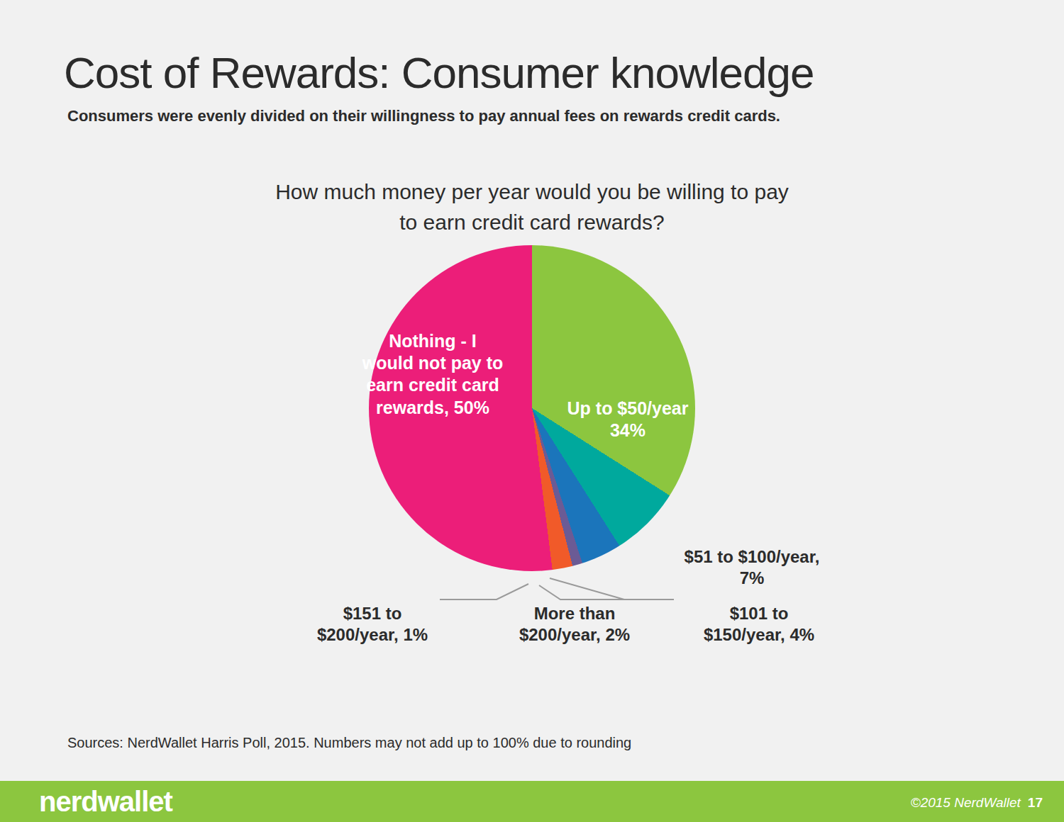Cost of Rewards: Consumer knowledge
Consumers were evenly divided on their willingness to pay annual fees on rewards credit cards.
How much money per year would you be willing to pay
to earn credit card rewards?
Nothing - I would not pay to earn credit card rewards, 50%
Up to $50/year
34%
$51 to $100/year,
7%
$101 to
$150/year, 4%
More than
$200/year, 2%
$151 to
$200/year, 1%
Sources: NerdWallet Harris Poll, 2015. Numbers may not add up to 100% due to rounding
nerdwallet ©2015 NerdWallet17